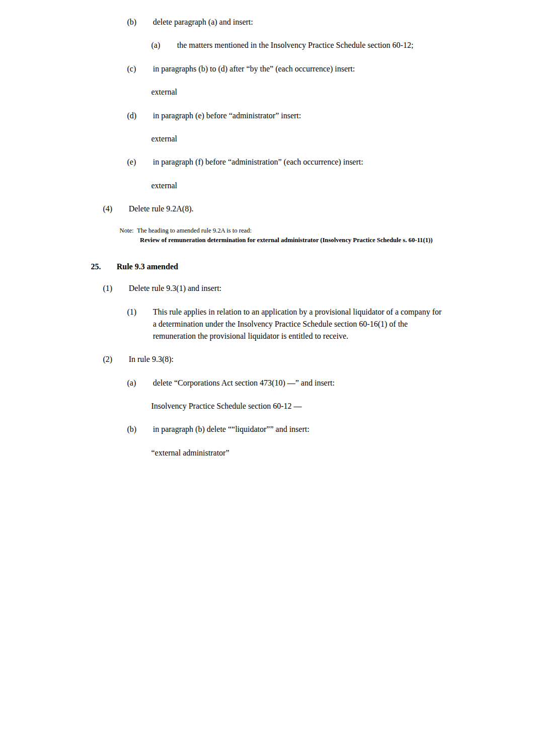(b)
delete paragraph (a) and insert:
(a)
the matters mentioned in the Insolvency Practice Schedule section 60-12;
(c)
in paragraphs (b) to (d) after “by the” (each occurrence) insert:
external
(d)
in paragraph (e) before “administrator” insert:
external
(e)
in paragraph (f) before “administration” (each occurrence) insert:
external
(4)
Delete rule 9.2A(8).
Note: The heading to amended rule 9.2A is to read:
Review of remuneration determination for external administrator (Insolvency Practice Schedule s. 60-11(1))
25. Rule 9.3 amended
(1)
Delete rule 9.3(1) and insert:
(1)
This rule applies in relation to an application by a provisional liquidator of a company for a determination under the Insolvency Practice Schedule section 60-16(1) of the remuneration the provisional liquidator is entitled to receive.
(2)
In rule 9.3(8):
(a)
delete “Corporations Act section 473(10) —” and insert:
Insolvency Practice Schedule section 60-12 —
(b)
in paragraph (b) delete ““liquidator”” and insert:
“external administrator”